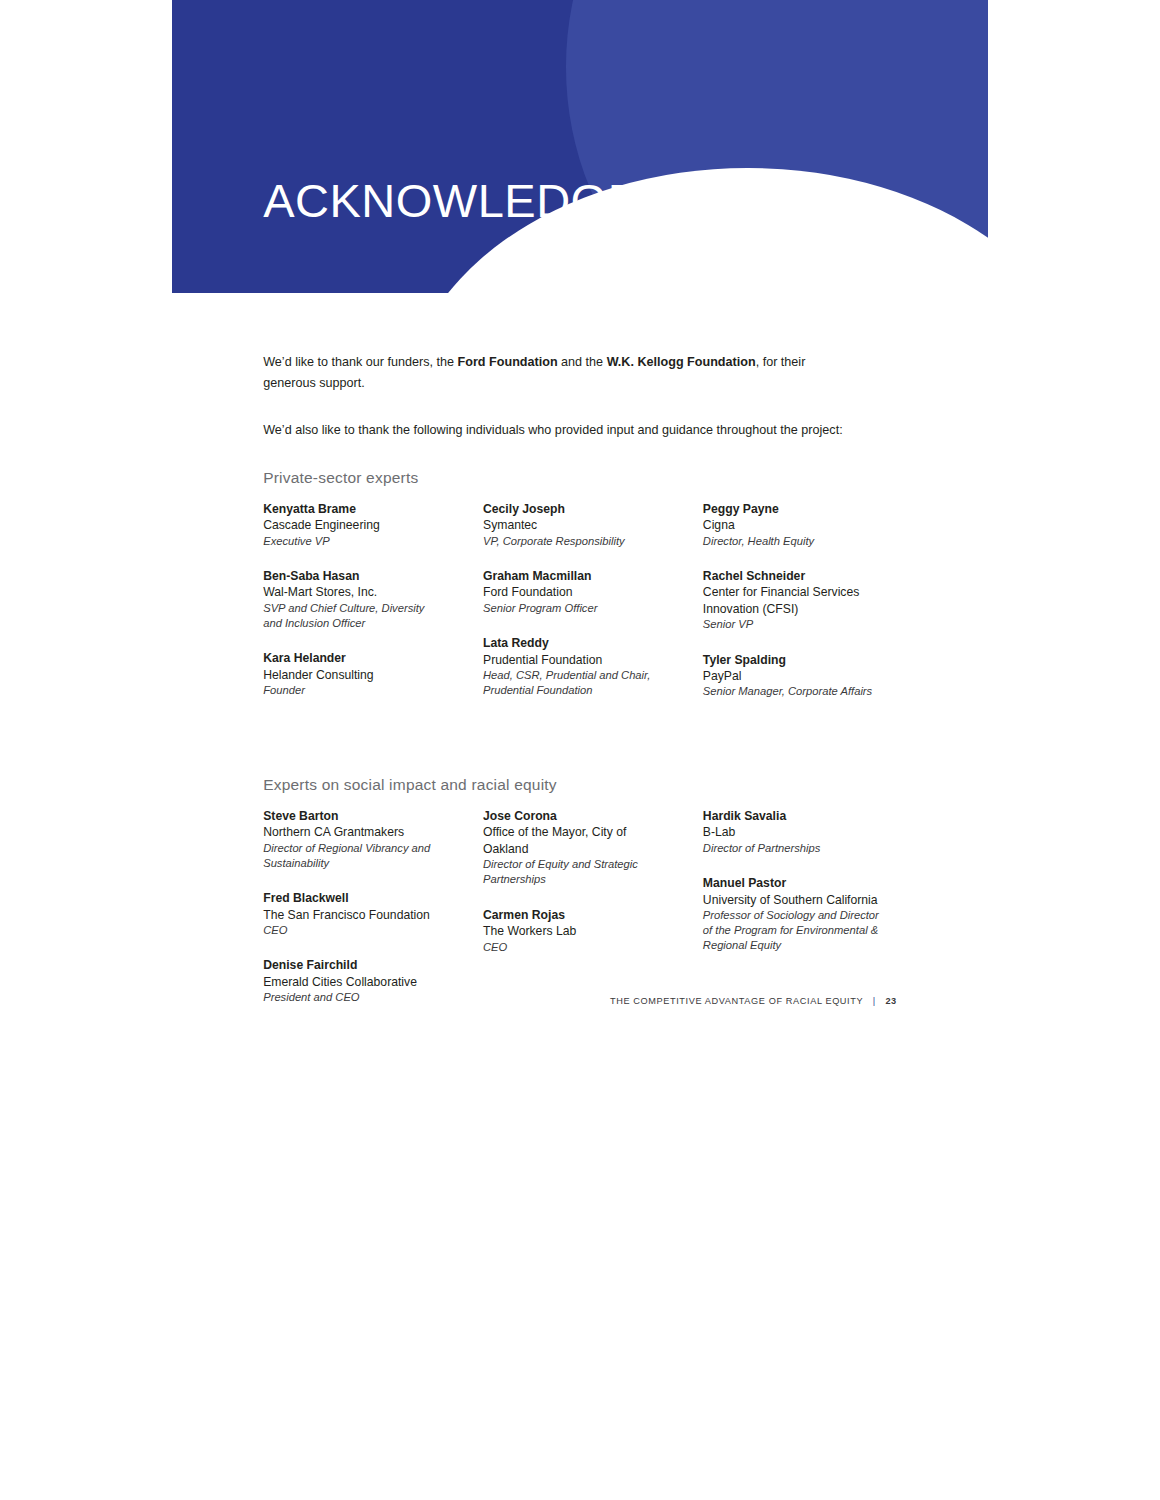ACKNOWLEDGEMENTS
We’d like to thank our funders, the Ford Foundation and the W.K. Kellogg Foundation, for their generous support.
We’d also like to thank the following individuals who provided input and guidance through­out the project:
Private-sector experts
Kenyatta Brame
Cascade Engineering
Executive VP
Ben-Saba Hasan
Wal-Mart Stores, Inc.
SVP and Chief Culture, Diversity and Inclusion Officer
Kara Helander
Helander Consulting
Founder
Cecily Joseph
Symantec
VP, Corporate Responsibility
Graham Macmillan
Ford Foundation
Senior Program Officer
Lata Reddy
Prudential Foundation
Head, CSR, Prudential and Chair, Prudential Foundation
Peggy Payne
Cigna
Director, Health Equity
Rachel Schneider
Center for Financial Services Innovation (CFSI)
Senior VP
Tyler Spalding
PayPal
Senior Manager, Corporate Affairs
Experts on social impact and racial equity
Steve Barton
Northern CA Grantmakers
Director of Regional Vibrancy and Sustainability
Fred Blackwell
The San Francisco Foundation
CEO
Denise Fairchild
Emerald Cities Collaborative
President and CEO
Jose Corona
Office of the Mayor, City of Oakland
Director of Equity and Strategic Partnerships
Carmen Rojas
The Workers Lab
CEO
Hardik Savalia
B-Lab
Director of Partnerships
Manuel Pastor
University of Southern California
Professor of Sociology and Director of the Program for Environmental & Regional Equity
THE COMPETITIVE ADVANTAGE OF RACIAL EQUITY|23